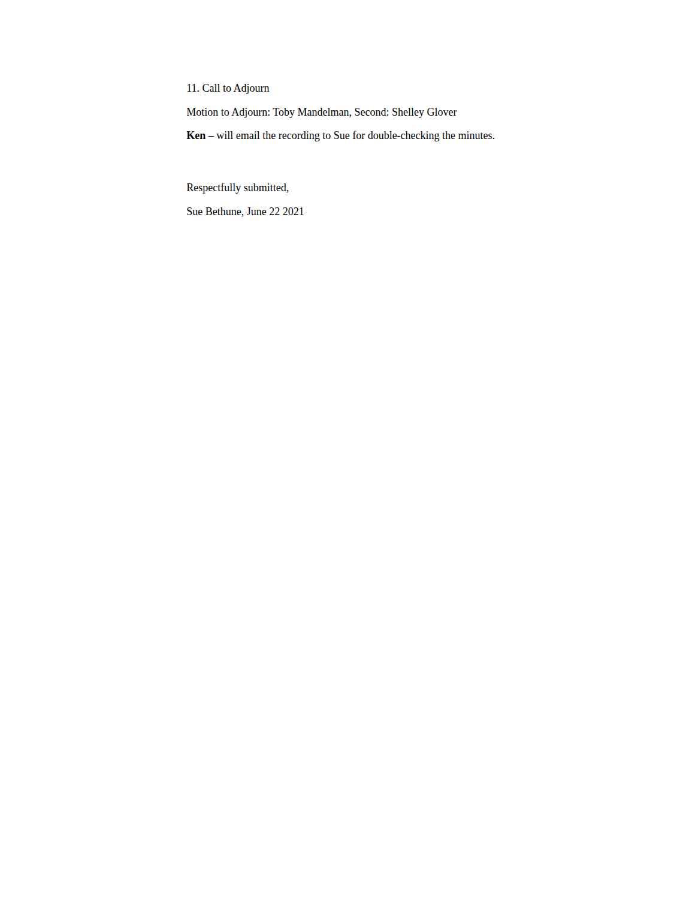11. Call to Adjourn
Motion to Adjourn: Toby Mandelman, Second: Shelley Glover
Ken – will email the recording to Sue for double-checking the minutes.
Respectfully submitted,
Sue Bethune, June 22 2021